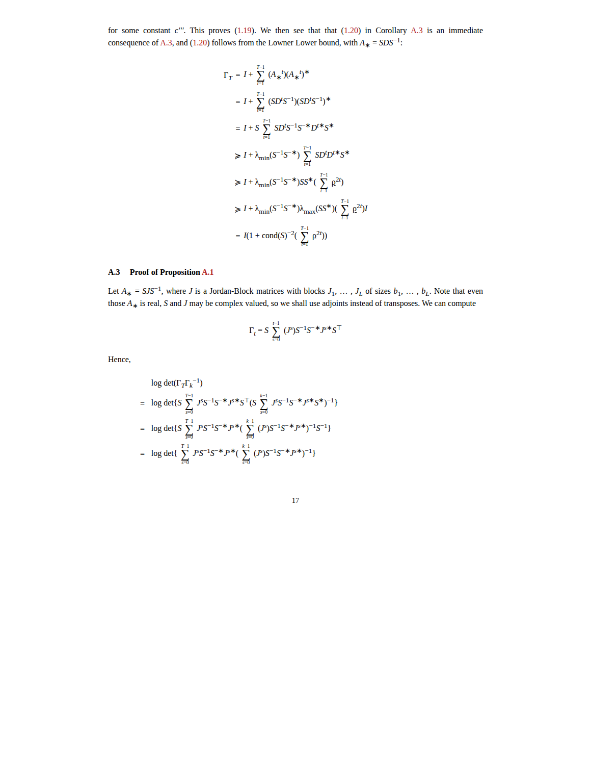for some constant c′′′. This proves (1.19). We then see that that (1.20) in Corollary A.3 is an immediate consequence of A.3, and (1.20) follows from the Lowner Lower bound, with A∗ = SDS−1:
| Γ T | = | I + T −1 ∑ t =1 ( A ∗ t )( A ∗ t ) ∗ |
| | = | I + T −1 ∑ t =1 ( SD t S −1 )( SD t S −1 ) ∗ |
| | = | I + S T −1 ∑ t =1 SD t S −1 S −∗ D t ∗ S ∗ |
| | ≽ | I + λ min ( S −1 S −∗ ) T −1 ∑ t =1 SD t D t ∗ S ∗ |
| | ≽ | I + λ min ( S −1 S −∗ ) SS ∗ ( T −1 ∑ t =1 ρ 2 t ) |
| | ≽ | I + λ min ( S −1 S −∗ )λ max ( SS ∗ )( T −1 ∑ t =1 ρ 2 t ) I |
| | = | I (1 + cond( S ) −2 ( T −1 ∑ t =1 ρ 2 t )) |
A.3 Proof of Proposition A.1
Let A∗ = SJS−1, where J is a Jordan-Block matrices with blocks J1, … , JL of sizes b1, … , bL. Note that even those A∗ is real, S and J may be complex valued, so we shall use adjoints instead of transposes. We can compute
Γt = S t−1∑s=0 (Js)S−1S−∗Js∗S⊤
Hence,
log det(ΓTΓk−1)
=
log det{S T−1∑s=0 JsS−1S−∗Js∗S⊤(S k−1∑s=0 JsS−1S−∗Js∗S∗)−1}
=
log det{S T−1∑s=0 JsS−1S−∗Js∗( k−1∑s=0 (Js)S−1S−∗Js∗)−1S−1}
=
log det{ T−1∑s=0 JsS−1S−∗Js∗( k−1∑s=0 (Js)S−1S−∗Js∗)−1}
17